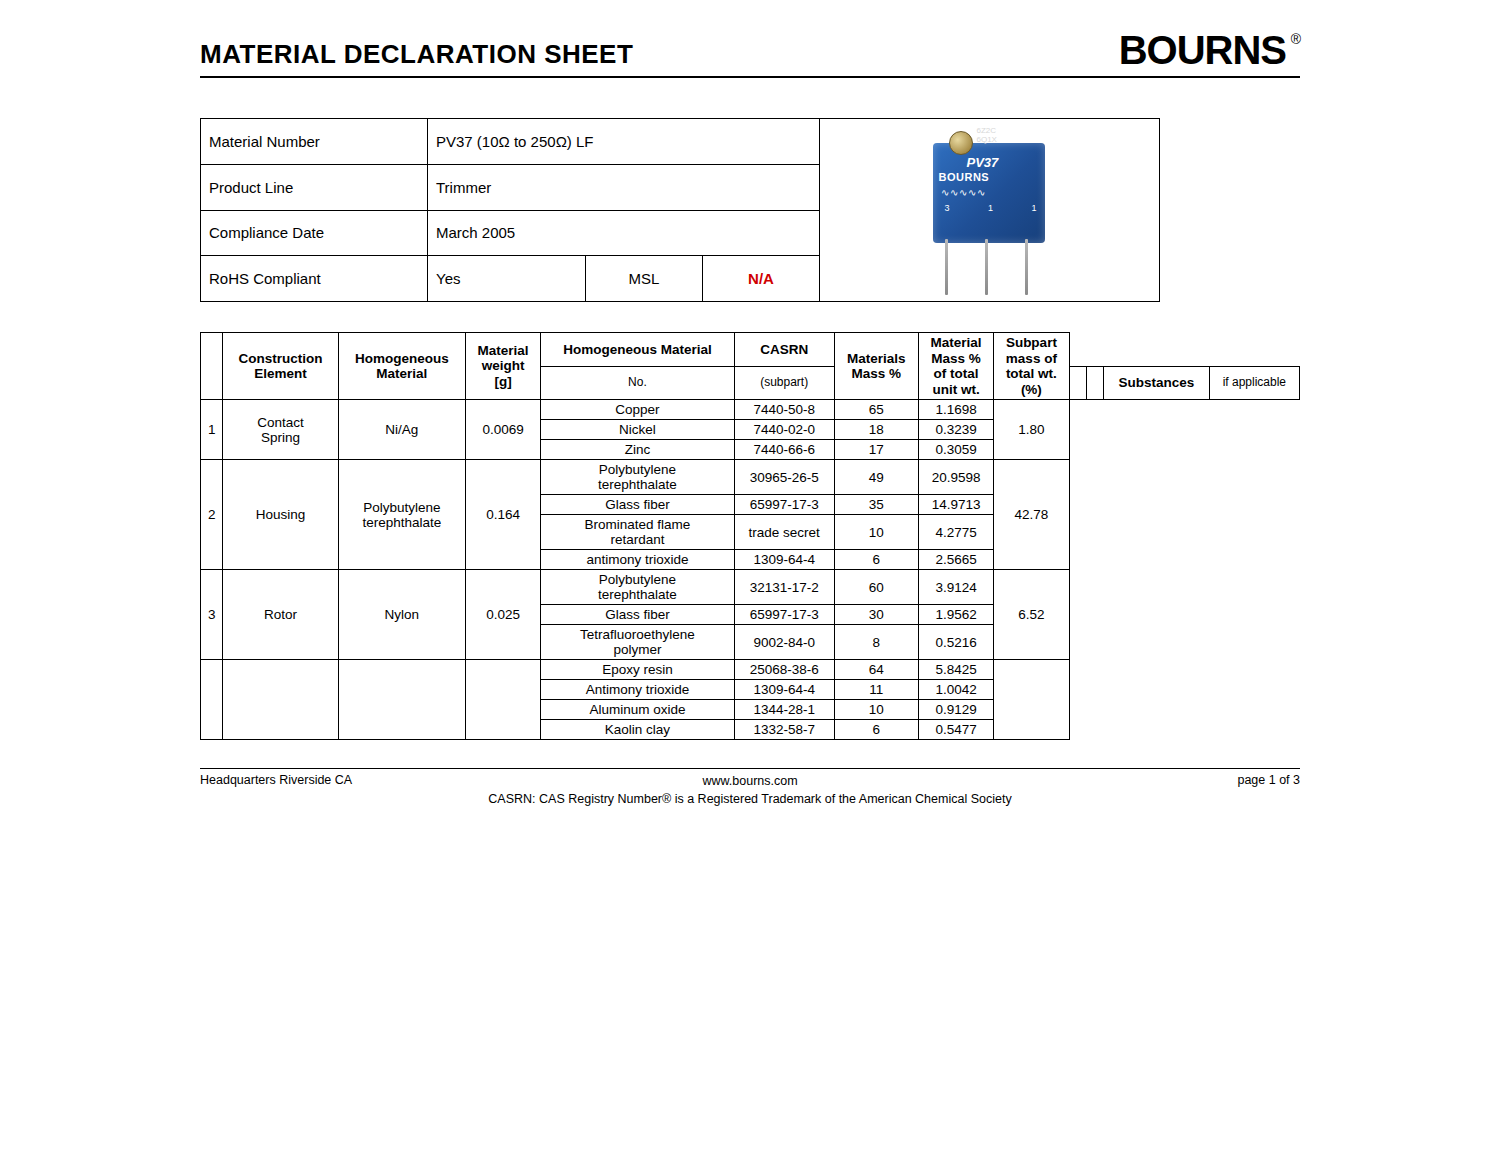Material Declaration Sheet
BOURNS®
| Material Number | PV37 (10Ω to 250Ω) LF |
| Product Line | Trimmer |
| Compliance Date | March 2005 |
| RoHS Compliant | Yes | MSL | N/A |
6Z2C
6Q1X
PV37
BOURNS
∿∿∿∿∿
3 1 1
| | Construction Element | Homogeneous Material | Material weight [g] | Homogeneous Material | CASRN | Materials Mass % | Material Mass % of total unit wt. | Subpart mass of total wt. (%) |
| --- | --- | --- | --- | --- | --- | --- | --- | --- |
| No. | (subpart) | | | Substances | if applicable |
| 1 | Contact Spring | Ni/Ag | 0.0069 | Copper | 7440-50-8 | 65 | 1.1698 | 1.80 |
| Nickel | 7440-02-0 | 18 | 0.3239 |
| Zinc | 7440-66-6 | 17 | 0.3059 |
| 2 | Housing | Polybutylene terephthalate | 0.164 | Polybutylene terephthalate | 30965-26-5 | 49 | 20.9598 | 42.78 |
| Glass fiber | 65997-17-3 | 35 | 14.9713 |
| Brominated flame retardant | trade secret | 10 | 4.2775 |
| antimony trioxide | 1309-64-4 | 6 | 2.5665 |
| 3 | Rotor | Nylon | 0.025 | Polybutylene terephthalate | 32131-17-2 | 60 | 3.9124 | 6.52 |
| Glass fiber | 65997-17-3 | 30 | 1.9562 |
| Tetrafluoroethylene polymer | 9002-84-0 | 8 | 0.5216 |
| | | | | Epoxy resin | 25068-38-6 | 64 | 5.8425 | |
| Antimony trioxide | 1309-64-4 | 11 | 1.0042 |
| Aluminum oxide | 1344-28-1 | 10 | 0.9129 |
| Kaolin clay | 1332-58-7 | 6 | 0.5477 |
Headquarters Riverside CA
page 1 of 3
www.bourns.com
CASRN: CAS Registry Number® is a Registered Trademark of the American Chemical Society